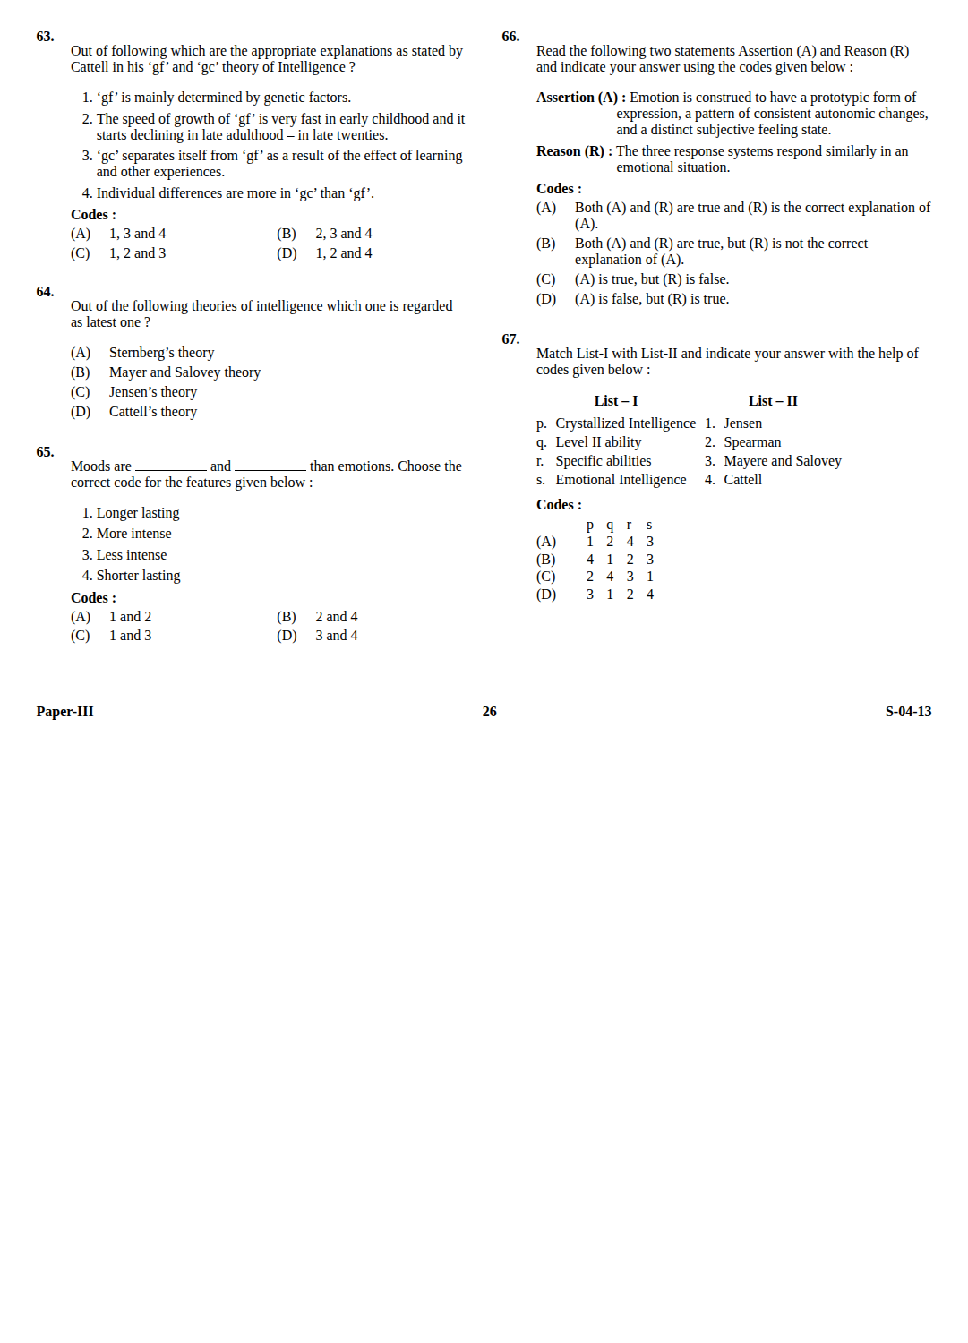63.
Out of following which are the appropriate explanations as stated by Cattell in his ‘gf’ and ‘gc’ theory of Intelligence ?
‘gf’ is mainly determined by genetic factors.
The speed of growth of ‘gf’ is very fast in early childhood and it starts declining in late adulthood – in late twenties.
‘gc’ separates itself from ‘gf’ as a result of the effect of learning and other experiences.
Individual differences are more in ‘gc’ than ‘gf’.
Codes :
(A) 1, 3 and 4
(B) 2, 3 and 4
(C) 1, 2 and 3
(D) 1, 2 and 4
64.
Out of the following theories of intelligence which one is regarded as latest one ?
(A) Sternberg’s theory
(B) Mayer and Salovey theory
(C) Jensen’s theory
(D) Cattell’s theory
65.
Moods are and than emotions. Choose the correct code for the features given below :
Longer lasting
More intense
Less intense
Shorter lasting
Codes :
(A) 1 and 2
(B) 2 and 4
(C) 1 and 3
(D) 3 and 4
66.
Read the following two statements Assertion (A) and Reason (R) and indicate your answer using the codes given below :
Assertion (A) : Emotion is construed to have a prototypic form of expression, a pattern of consistent autonomic changes, and a distinct subjective feeling state.
Reason (R) : The three response systems respond similarly in an emotional situation.
Codes :
(A) Both (A) and (R) are true and (R) is the correct explanation of (A).
(B) Both (A) and (R) are true, but (R) is not the correct explanation of (A).
(C)(A) is true, but (R) is false.
(D)(A) is false, but (R) is true.
67.
Match List-I with List-II and indicate your answer with the help of codes given below :
| List – I | List – II |
| p. | Crystallized Intelligence | 1. | Jensen |
| q. | Level II ability | 2. | Spearman |
| r. | Specific abilities | 3. | Mayere and Salovey |
| s. | Emotional Intelligence | 4. | Cattell |
Codes :
| | p | q | r | s |
| (A) | 1 | 2 | 4 | 3 |
| (B) | 4 | 1 | 2 | 3 |
| (C) | 2 | 4 | 3 | 1 |
| (D) | 3 | 1 | 2 | 4 |
Paper-III
26
S-04-13